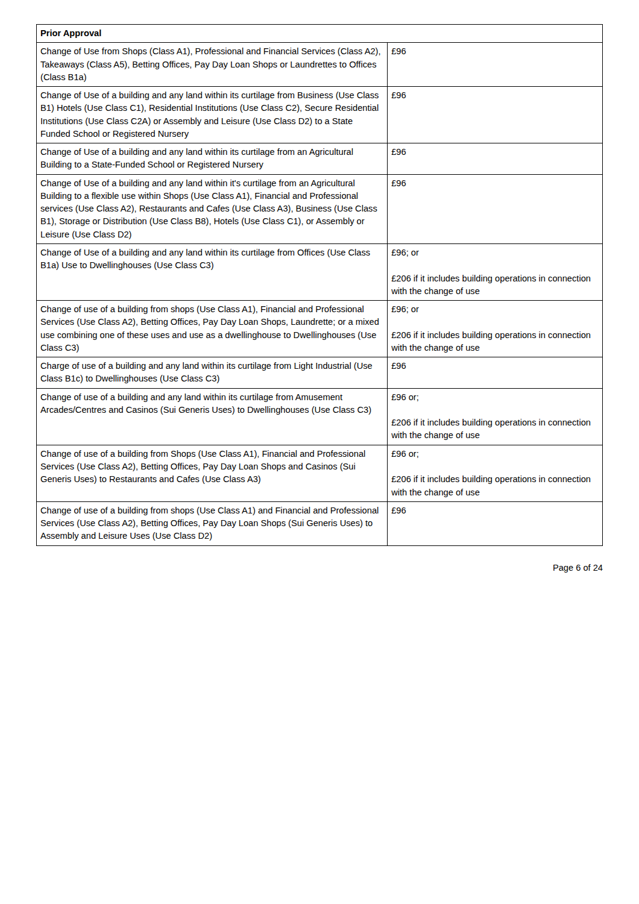| Prior Approval |
| --- |
| Change of Use from Shops (Class A1), Professional and Financial Services (Class A2), Takeaways (Class A5), Betting Offices, Pay Day Loan Shops or Laundrettes to Offices (Class B1a) | £96 |
| Change of Use of a building and any land within its curtilage from Business (Use Class B1) Hotels (Use Class C1), Residential Institutions (Use Class C2), Secure Residential Institutions (Use Class C2A) or Assembly and Leisure (Use Class D2) to a State Funded School or Registered Nursery | £96 |
| Change of Use of a building and any land within its curtilage from an Agricultural Building to a State-Funded School or Registered Nursery | £96 |
| Change of Use of a building and any land within it's curtilage from an Agricultural Building to a flexible use within Shops (Use Class A1), Financial and Professional services (Use Class A2), Restaurants and Cafes (Use Class A3), Business (Use Class B1), Storage or Distribution (Use Class B8), Hotels (Use Class C1), or Assembly or Leisure (Use Class D2) | £96 |
| Change of Use of a building and any land within its curtilage from Offices (Use Class B1a) Use to Dwellinghouses (Use Class C3) | £96; or £206 if it includes building operations in connection with the change of use |
| Change of use of a building from shops (Use Class A1), Financial and Professional Services (Use Class A2), Betting Offices, Pay Day Loan Shops, Laundrette; or a mixed use combining one of these uses and use as a dwellinghouse to Dwellinghouses (Use Class C3) | £96; or £206 if it includes building operations in connection with the change of use |
| Charge of use of a building and any land within its curtilage from Light Industrial (Use Class B1c) to Dwellinghouses (Use Class C3) | £96 |
| Change of use of a building and any land within its curtilage from Amusement Arcades/Centres and Casinos (Sui Generis Uses) to Dwellinghouses (Use Class C3) | £96 or; £206 if it includes building operations in connection with the change of use |
| Change of use of a building from Shops (Use Class A1), Financial and Professional Services (Use Class A2), Betting Offices, Pay Day Loan Shops and Casinos (Sui Generis Uses) to Restaurants and Cafes (Use Class A3) | £96 or; £206 if it includes building operations in connection with the change of use |
| Change of use of a building from shops (Use Class A1) and Financial and Professional Services (Use Class A2), Betting Offices, Pay Day Loan Shops (Sui Generis Uses) to Assembly and Leisure Uses (Use Class D2) | £96 |
Page 6 of 24